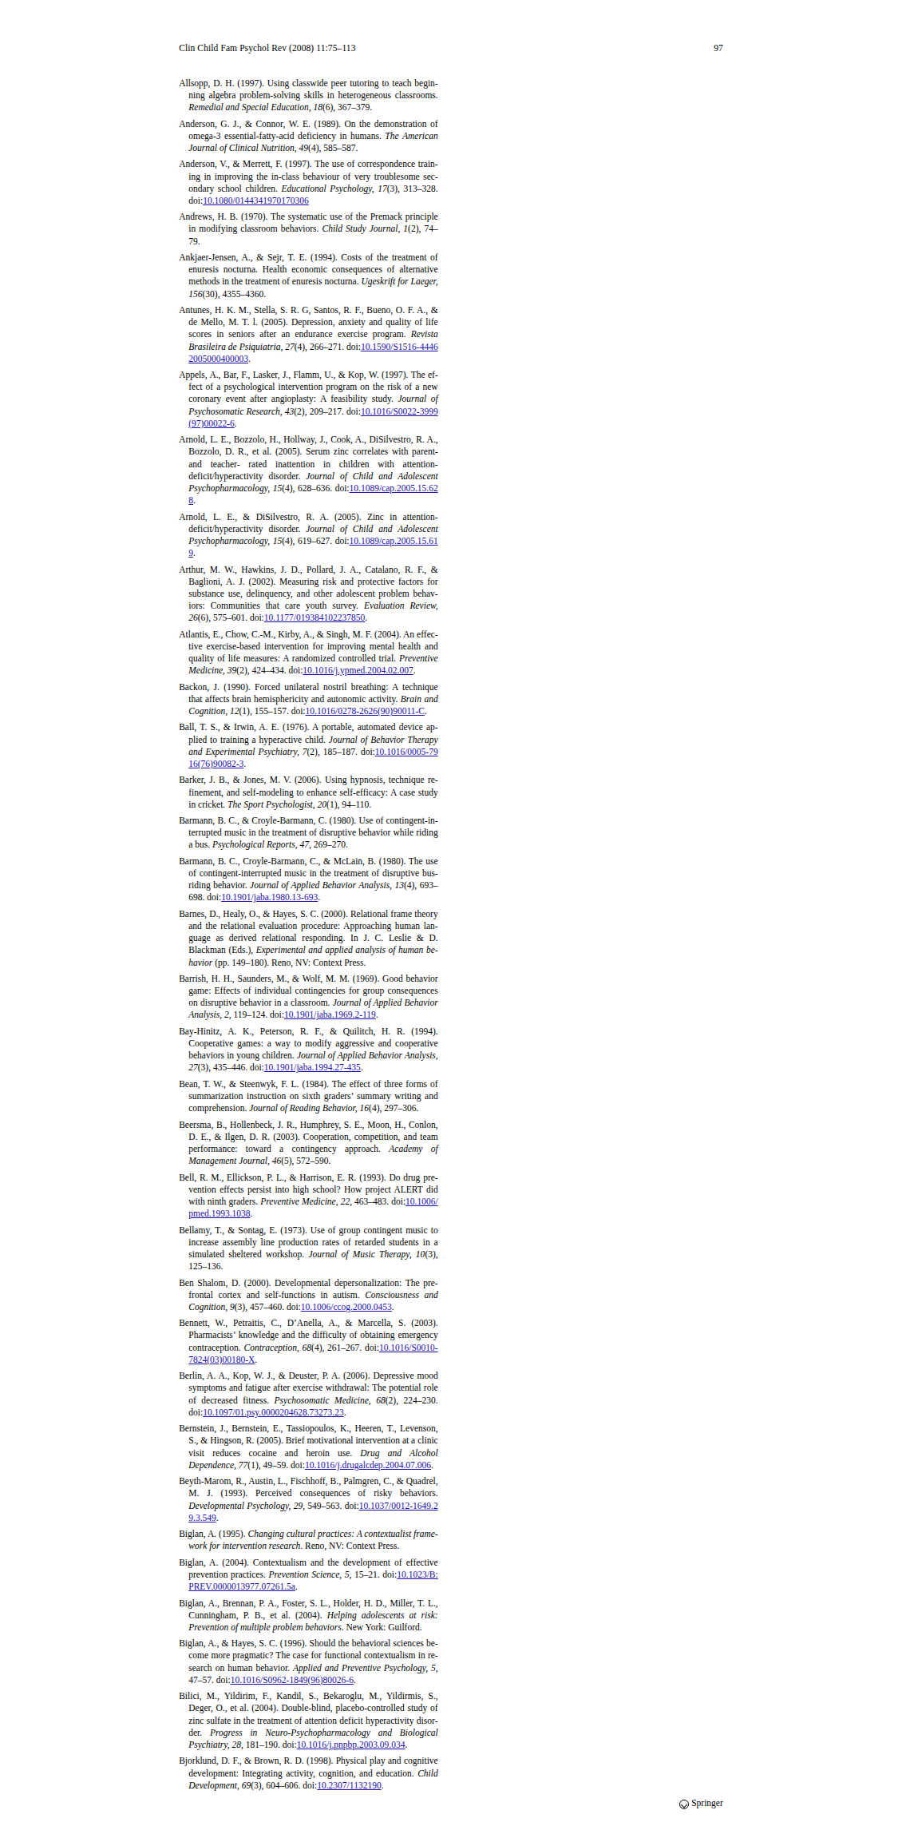Clin Child Fam Psychol Rev (2008) 11:75–113
97
Allsopp, D. H. (1997). Using classwide peer tutoring to teach beginning algebra problem-solving skills in heterogeneous classrooms. Remedial and Special Education, 18(6), 367–379.
Anderson, G. J., & Connor, W. E. (1989). On the demonstration of omega-3 essential-fatty-acid deficiency in humans. The American Journal of Clinical Nutrition, 49(4), 585–587.
Anderson, V., & Merrett, F. (1997). The use of correspondence training in improving the in-class behaviour of very troublesome secondary school children. Educational Psychology, 17(3), 313–328. doi:10.1080/0144341970170306
Andrews, H. B. (1970). The systematic use of the Premack principle in modifying classroom behaviors. Child Study Journal, 1(2), 74–79.
Ankjaer-Jensen, A., & Sejr, T. E. (1994). Costs of the treatment of enuresis nocturna. Health economic consequences of alternative methods in the treatment of enuresis nocturna. Ugeskrift for Laeger, 156(30), 4355–4360.
Antunes, H. K. M., Stella, S. R. G, Santos, R. F., Bueno, O. F. A., & de Mello, M. T. l. (2005). Depression, anxiety and quality of life scores in seniors after an endurance exercise program. Revista Brasileira de Psiquiatria, 27(4), 266–271. doi:10.1590/S1516-44462005000400003.
Appels, A., Bar, F., Lasker, J., Flamm, U., & Kop, W. (1997). The effect of a psychological intervention program on the risk of a new coronary event after angioplasty: A feasibility study. Journal of Psychosomatic Research, 43(2), 209–217. doi:10.1016/S0022-3999(97)00022-6.
Arnold, L. E., Bozzolo, H., Hollway, J., Cook, A., DiSilvestro, R. A., Bozzolo, D. R., et al. (2005). Serum zinc correlates with parent- and teacher- rated inattention in children with attention-deficit/hyperactivity disorder. Journal of Child and Adolescent Psychopharmacology, 15(4), 628–636. doi:10.1089/cap.2005.15.628.
Arnold, L. E., & DiSilvestro, R. A. (2005). Zinc in attention-deficit/hyperactivity disorder. Journal of Child and Adolescent Psychopharmacology, 15(4), 619–627. doi:10.1089/cap.2005.15.619.
Arthur, M. W., Hawkins, J. D., Pollard, J. A., Catalano, R. F., & Baglioni, A. J. (2002). Measuring risk and protective factors for substance use, delinquency, and other adolescent problem behaviors: Communities that care youth survey. Evaluation Review, 26(6), 575–601. doi:10.1177/019384102237850.
Atlantis, E., Chow, C.-M., Kirby, A., & Singh, M. F. (2004). An effective exercise-based intervention for improving mental health and quality of life measures: A randomized controlled trial. Preventive Medicine, 39(2), 424–434. doi:10.1016/j.ypmed.2004.02.007.
Backon, J. (1990). Forced unilateral nostril breathing: A technique that affects brain hemisphericity and autonomic activity. Brain and Cognition, 12(1), 155–157. doi:10.1016/0278-2626(90)90011-C.
Ball, T. S., & Irwin, A. E. (1976). A portable, automated device applied to training a hyperactive child. Journal of Behavior Therapy and Experimental Psychiatry, 7(2), 185–187. doi:10.1016/0005-7916(76)90082-3.
Barker, J. B., & Jones, M. V. (2006). Using hypnosis, technique refinement, and self-modeling to enhance self-efficacy: A case study in cricket. The Sport Psychologist, 20(1), 94–110.
Barmann, B. C., & Croyle-Barmann, C. (1980). Use of contingent-interrupted music in the treatment of disruptive behavior while riding a bus. Psychological Reports, 47, 269–270.
Barmann, B. C., Croyle-Barmann, C., & McLain, B. (1980). The use of contingent-interrupted music in the treatment of disruptive bus-riding behavior. Journal of Applied Behavior Analysis, 13(4), 693–698. doi:10.1901/jaba.1980.13-693.
Barnes, D., Healy, O., & Hayes, S. C. (2000). Relational frame theory and the relational evaluation procedure: Approaching human language as derived relational responding. In J. C. Leslie & D. Blackman (Eds.), Experimental and applied analysis of human behavior (pp. 149–180). Reno, NV: Context Press.
Barrish, H. H., Saunders, M., & Wolf, M. M. (1969). Good behavior game: Effects of individual contingencies for group consequences on disruptive behavior in a classroom. Journal of Applied Behavior Analysis, 2, 119–124. doi:10.1901/jaba.1969.2-119.
Bay-Hinitz, A. K., Peterson, R. F., & Quilitch, H. R. (1994). Cooperative games: a way to modify aggressive and cooperative behaviors in young children. Journal of Applied Behavior Analysis, 27(3), 435–446. doi:10.1901/jaba.1994.27-435.
Bean, T. W., & Steenwyk, F. L. (1984). The effect of three forms of summarization instruction on sixth graders’ summary writing and comprehension. Journal of Reading Behavior, 16(4), 297–306.
Beersma, B., Hollenbeck, J. R., Humphrey, S. E., Moon, H., Conlon, D. E., & Ilgen, D. R. (2003). Cooperation, competition, and team performance: toward a contingency approach. Academy of Management Journal, 46(5), 572–590.
Bell, R. M., Ellickson, P. L., & Harrison, E. R. (1993). Do drug prevention effects persist into high school? How project ALERT did with ninth graders. Preventive Medicine, 22, 463–483. doi:10.1006/pmed.1993.1038.
Bellamy, T., & Sontag, E. (1973). Use of group contingent music to increase assembly line production rates of retarded students in a simulated sheltered workshop. Journal of Music Therapy, 10(3), 125–136.
Ben Shalom, D. (2000). Developmental depersonalization: The prefrontal cortex and self-functions in autism. Consciousness and Cognition, 9(3), 457–460. doi:10.1006/ccog.2000.0453.
Bennett, W., Petraitis, C., D’Anella, A., & Marcella, S. (2003). Pharmacists’ knowledge and the difficulty of obtaining emergency contraception. Contraception, 68(4), 261–267. doi:10.1016/S0010-7824(03)00180-X.
Berlin, A. A., Kop, W. J., & Deuster, P. A. (2006). Depressive mood symptoms and fatigue after exercise withdrawal: The potential role of decreased fitness. Psychosomatic Medicine, 68(2), 224–230. doi:10.1097/01.psy.0000204628.73273.23.
Bernstein, J., Bernstein, E., Tassiopoulos, K., Heeren, T., Levenson, S., & Hingson, R. (2005). Brief motivational intervention at a clinic visit reduces cocaine and heroin use. Drug and Alcohol Dependence, 77(1), 49–59. doi:10.1016/j.drugalcdep.2004.07.006.
Beyth-Marom, R., Austin, L., Fischhoff, B., Palmgren, C., & Quadrel, M. J. (1993). Perceived consequences of risky behaviors. Developmental Psychology, 29, 549–563. doi:10.1037/0012-1649.29.3.549.
Biglan, A. (1995). Changing cultural practices: A contextualist framework for intervention research. Reno, NV: Context Press.
Biglan, A. (2004). Contextualism and the development of effective prevention practices. Prevention Science, 5, 15–21. doi:10.1023/B:PREV.0000013977.07261.5a.
Biglan, A., Brennan, P. A., Foster, S. L., Holder, H. D., Miller, T. L., Cunningham, P. B., et al. (2004). Helping adolescents at risk: Prevention of multiple problem behaviors. New York: Guilford.
Biglan, A., & Hayes, S. C. (1996). Should the behavioral sciences become more pragmatic? The case for functional contextualism in research on human behavior. Applied and Preventive Psychology, 5, 47–57. doi:10.1016/S0962-1849(96)80026-6.
Bilici, M., Yildirim, F., Kandil, S., Bekaroglu, M., Yildirmis, S., Deger, O., et al. (2004). Double-blind, placebo-controlled study of zinc sulfate in the treatment of attention deficit hyperactivity disorder. Progress in Neuro-Psychopharmacology and Biological Psychiatry, 28, 181–190. doi:10.1016/j.pnpbp.2003.09.034.
Bjorklund, D. F., & Brown, R. D. (1998). Physical play and cognitive development: Integrating activity, cognition, and education. Child Development, 69(3), 604–606. doi:10.2307/1132190.
Springer